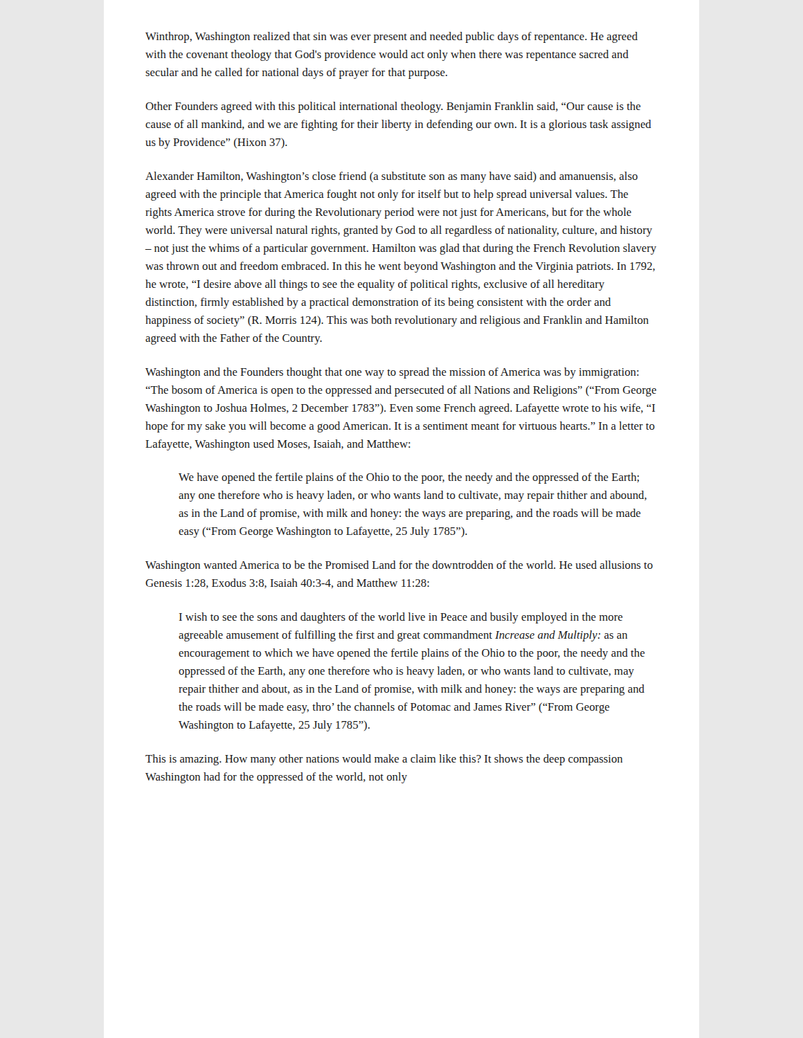Winthrop, Washington realized that sin was ever present and needed public days of repentance. He agreed with the covenant theology that God's providence would act only when there was repentance sacred and secular and he called for national days of prayer for that purpose.
Other Founders agreed with this political international theology. Benjamin Franklin said, “Our cause is the cause of all mankind, and we are fighting for their liberty in defending our own. It is a glorious task assigned us by Providence” (Hixon 37).
Alexander Hamilton, Washington’s close friend (a substitute son as many have said) and amanuensis, also agreed with the principle that America fought not only for itself but to help spread universal values. The rights America strove for during the Revolutionary period were not just for Americans, but for the whole world. They were universal natural rights, granted by God to all regardless of nationality, culture, and history – not just the whims of a particular government. Hamilton was glad that during the French Revolution slavery was thrown out and freedom embraced. In this he went beyond Washington and the Virginia patriots. In 1792, he wrote, “I desire above all things to see the equality of political rights, exclusive of all hereditary distinction, firmly established by a practical demonstration of its being consistent with the order and happiness of society” (R. Morris 124). This was both revolutionary and religious and Franklin and Hamilton agreed with the Father of the Country.
Washington and the Founders thought that one way to spread the mission of America was by immigration: “The bosom of America is open to the oppressed and persecuted of all Nations and Religions” (“From George Washington to Joshua Holmes, 2 December 1783”). Even some French agreed. Lafayette wrote to his wife, “I hope for my sake you will become a good American. It is a sentiment meant for virtuous hearts.” In a letter to Lafayette, Washington used Moses, Isaiah, and Matthew:
We have opened the fertile plains of the Ohio to the poor, the needy and the oppressed of the Earth; any one therefore who is heavy laden, or who wants land to cultivate, may repair thither and abound, as in the Land of promise, with milk and honey: the ways are preparing, and the roads will be made easy (“From George Washington to Lafayette, 25 July 1785”).
Washington wanted America to be the Promised Land for the downtrodden of the world. He used allusions to Genesis 1:28, Exodus 3:8, Isaiah 40:3-4, and Matthew 11:28:
I wish to see the sons and daughters of the world live in Peace and busily employed in the more agreeable amusement of fulfilling the first and great commandment Increase and Multiply: as an encouragement to which we have opened the fertile plains of the Ohio to the poor, the needy and the oppressed of the Earth, any one therefore who is heavy laden, or who wants land to cultivate, may repair thither and about, as in the Land of promise, with milk and honey: the ways are preparing and the roads will be made easy, thro’ the channels of Potomac and James River” (“From George Washington to Lafayette, 25 July 1785”).
This is amazing. How many other nations would make a claim like this? It shows the deep compassion Washington had for the oppressed of the world, not only